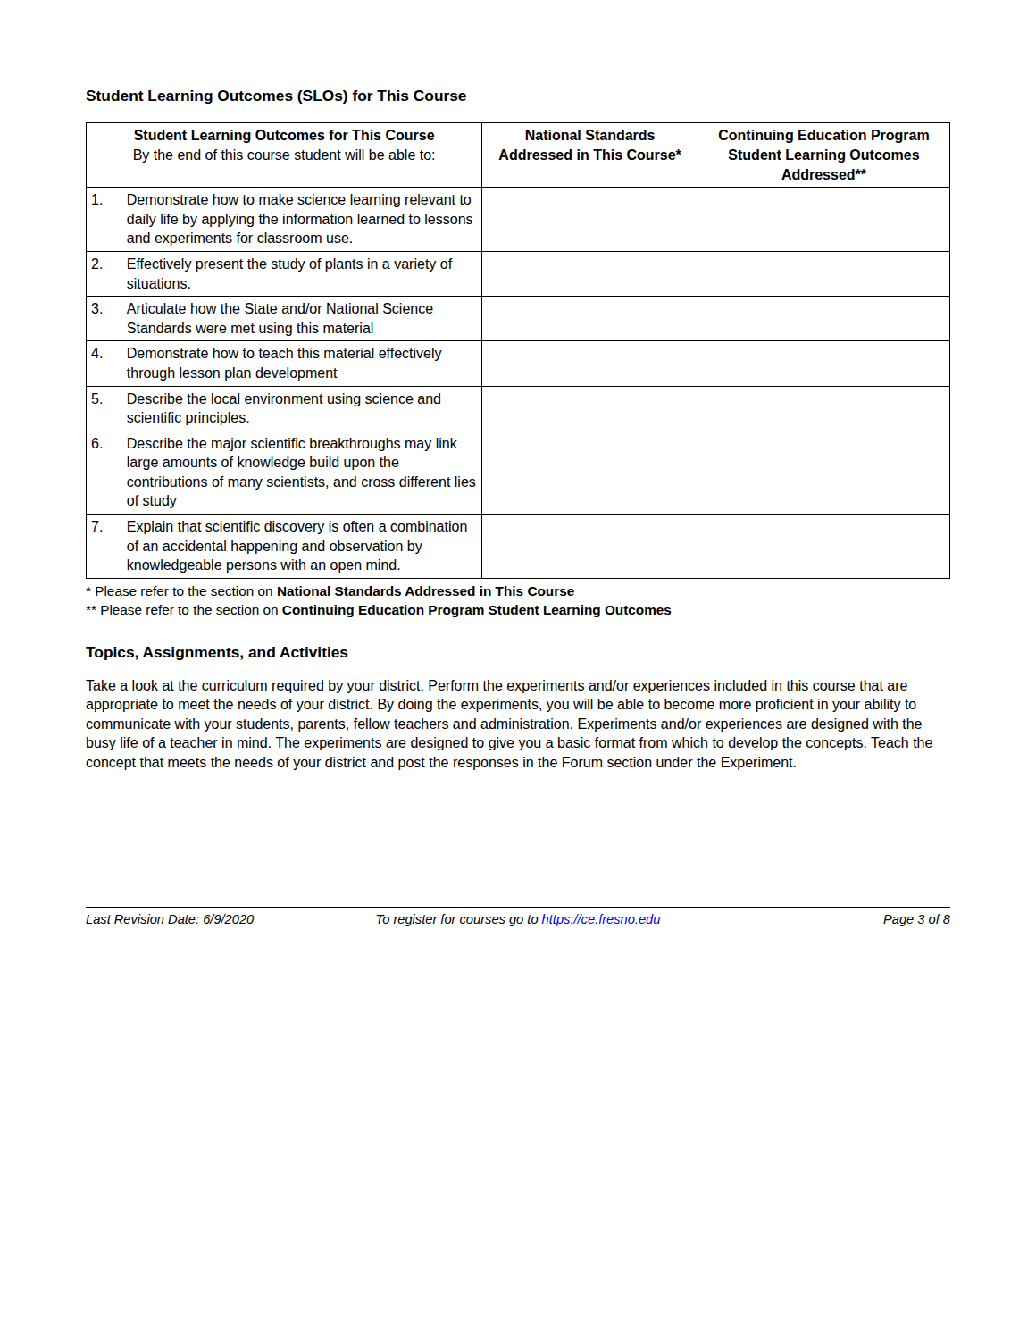Student Learning Outcomes (SLOs) for This Course
| Student Learning Outcomes for This Course By the end of this course student will be able to: | National Standards Addressed in This Course* | Continuing Education Program Student Learning Outcomes Addressed** |
| --- | --- | --- |
| 1. | Demonstrate how to make science learning relevant to daily life by applying the information learned to lessons and experiments for classroom use. | | |
| 2. | Effectively present the study of plants in a variety of situations. | | |
| 3. | Articulate how the State and/or National Science Standards were met using this material | | |
| 4. | Demonstrate how to teach this material effectively through lesson plan development | | |
| 5. | Describe the local environment using science and scientific principles. | | |
| 6. | Describe the major scientific breakthroughs may link large amounts of knowledge build upon the contributions of many scientists, and cross different lies of study | | |
| 7. | Explain that scientific discovery is often a combination of an accidental happening and observation by knowledgeable persons with an open mind. | | |
* Please refer to the section on National Standards Addressed in This Course
** Please refer to the section on Continuing Education Program Student Learning Outcomes
Topics, Assignments, and Activities
Take a look at the curriculum required by your district. Perform the experiments and/or experiences included in this course that are appropriate to meet the needs of your district. By doing the experiments, you will be able to become more proficient in your ability to communicate with your students, parents, fellow teachers and administration. Experiments and/or experiences are designed with the busy life of a teacher in mind. The experiments are designed to give you a basic format from which to develop the concepts. Teach the concept that meets the needs of your district and post the responses in the Forum section under the Experiment.
Last Revision Date: 6/9/2020 To register for courses go to https://ce.fresno.edu Page 3 of 8